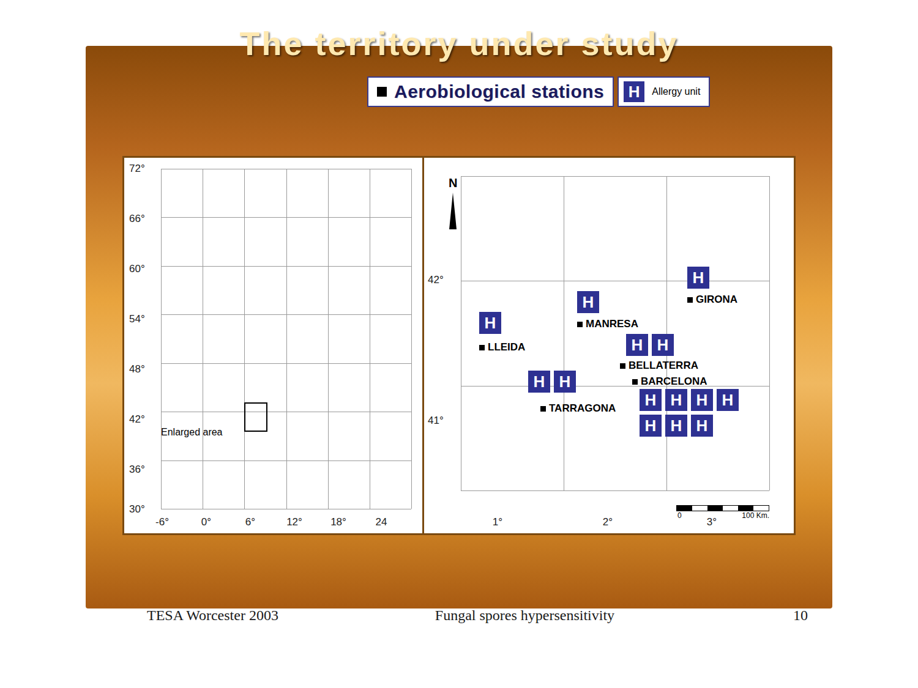The territory under study
Aerobiological stations
H Allergy unit
72°
66°
60°
54°
48°
42°
36°
30°
-6°
0°
6°
12°
18°
24
Enlarged area
N
42°
41°
1°
2°
3°
GIRONA
MANRESA
LLEIDA
BELLATERRA
BARCELONA
TARRAGONA
H
H
H
H
H
H
H
H
H
H
H
H
H
H
0100 Km.
TESA Worcester 2003
Fungal spores hypersensitivity
10